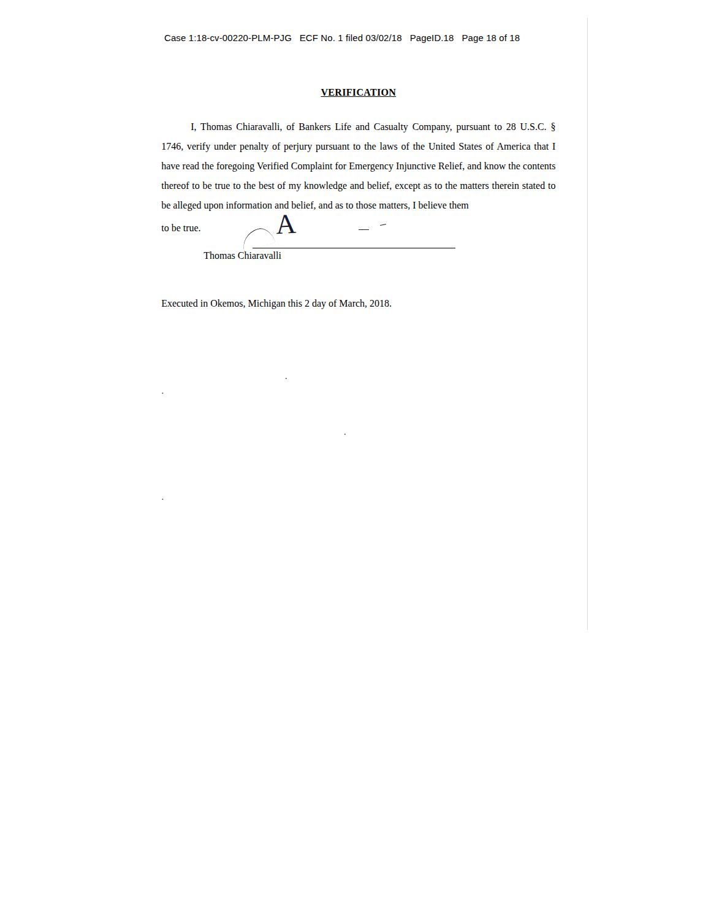Case 1:18-cv-00220-PLM-PJG ECF No. 1 filed 03/02/18 PageID.18 Page 18 of 18
VERIFICATION
I, Thomas Chiaravalli, of Bankers Life and Casualty Company, pursuant to 28 U.S.C. § 1746, verify under penalty of perjury pursuant to the laws of the United States of America that I have read the foregoing Verified Complaint for Emergency Injunctive Relief, and know the contents thereof to be true to the best of my knowledge and belief, except as to the matters therein stated to be alleged upon information and belief, and as to those matters, I believe them
to be true. A     Thomas Chiaravalli
Executed in Okemos, Michigan this 2 day of March, 2018.
. . . .